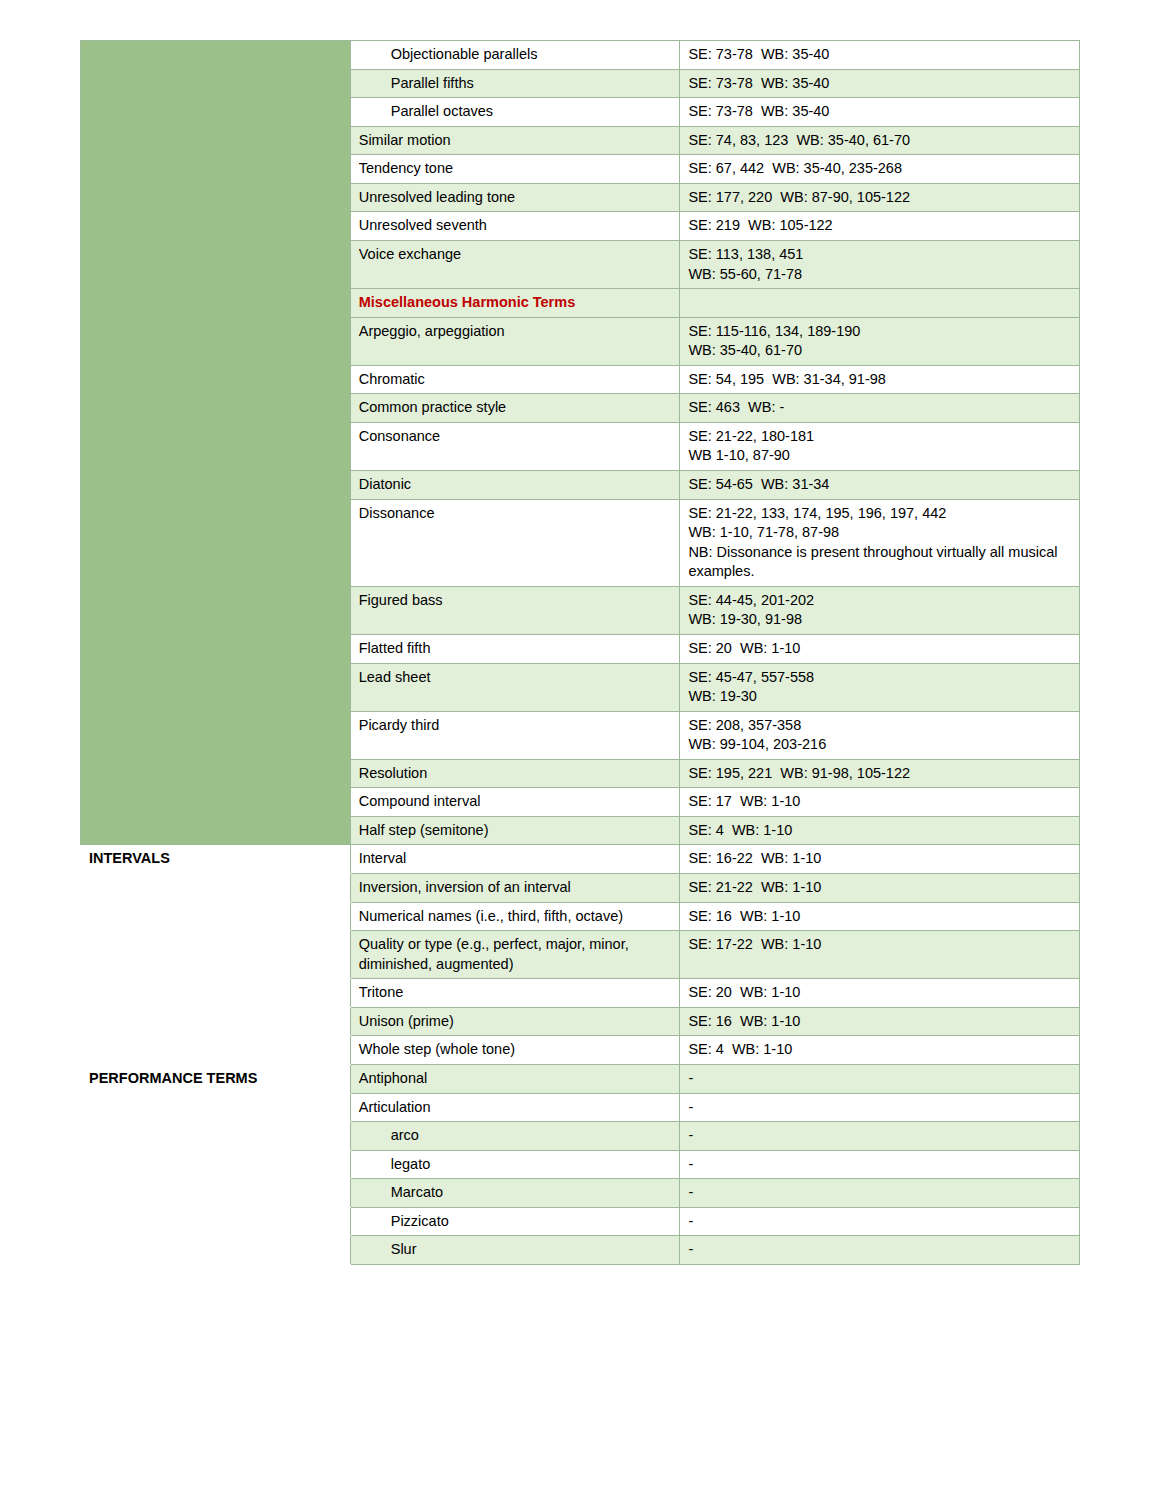| | Objectionable parallels | SE: 73-78 WB: 35-40 |
| Parallel fifths | SE: 73-78 WB: 35-40 |
| Parallel octaves | SE: 73-78 WB: 35-40 |
| Similar motion | SE: 74, 83, 123 WB: 35-40, 61-70 |
| Tendency tone | SE: 67, 442 WB: 35-40, 235-268 |
| Unresolved leading tone | SE: 177, 220 WB: 87-90, 105-122 |
| Unresolved seventh | SE: 219 WB: 105-122 |
| Voice exchange | SE: 113, 138, 451 WB: 55-60, 71-78 |
| Miscellaneous Harmonic Terms | |
| Arpeggio, arpeggiation | SE: 115-116, 134, 189-190 WB: 35-40, 61-70 |
| Chromatic | SE: 54, 195 WB: 31-34, 91-98 |
| Common practice style | SE: 463 WB: - |
| Consonance | SE: 21-22, 180-181 WB 1-10, 87-90 |
| Diatonic | SE: 54-65 WB: 31-34 |
| Dissonance | SE: 21-22, 133, 174, 195, 196, 197, 442 WB: 1-10, 71-78, 87-98 NB: Dissonance is present throughout virtually all musical examples. |
| Figured bass | SE: 44-45, 201-202 WB: 19-30, 91-98 |
| Flatted fifth | SE: 20 WB: 1-10 |
| Lead sheet | SE: 45-47, 557-558 WB: 19-30 |
| Picardy third | SE: 208, 357-358 WB: 99-104, 203-216 |
| Resolution | SE: 195, 221 WB: 91-98, 105-122 |
| Compound interval | SE: 17 WB: 1-10 |
| Half step (semitone) | SE: 4 WB: 1-10 |
| INTERVALS | Interval | SE: 16-22 WB: 1-10 |
| | Inversion, inversion of an interval | SE: 21-22 WB: 1-10 |
| | Numerical names (i.e., third, fifth, octave) | SE: 16 WB: 1-10 |
| | Quality or type (e.g., perfect, major, minor, diminished, augmented) | SE: 17-22 WB: 1-10 |
| | Tritone | SE: 20 WB: 1-10 |
| | Unison (prime) | SE: 16 WB: 1-10 |
| | Whole step (whole tone) | SE: 4 WB: 1-10 |
| PERFORMANCE TERMS | Antiphonal | - |
| | Articulation | - |
| | arco | - |
| | legato | - |
| | Marcato | - |
| | Pizzicato | - |
| | Slur | - |